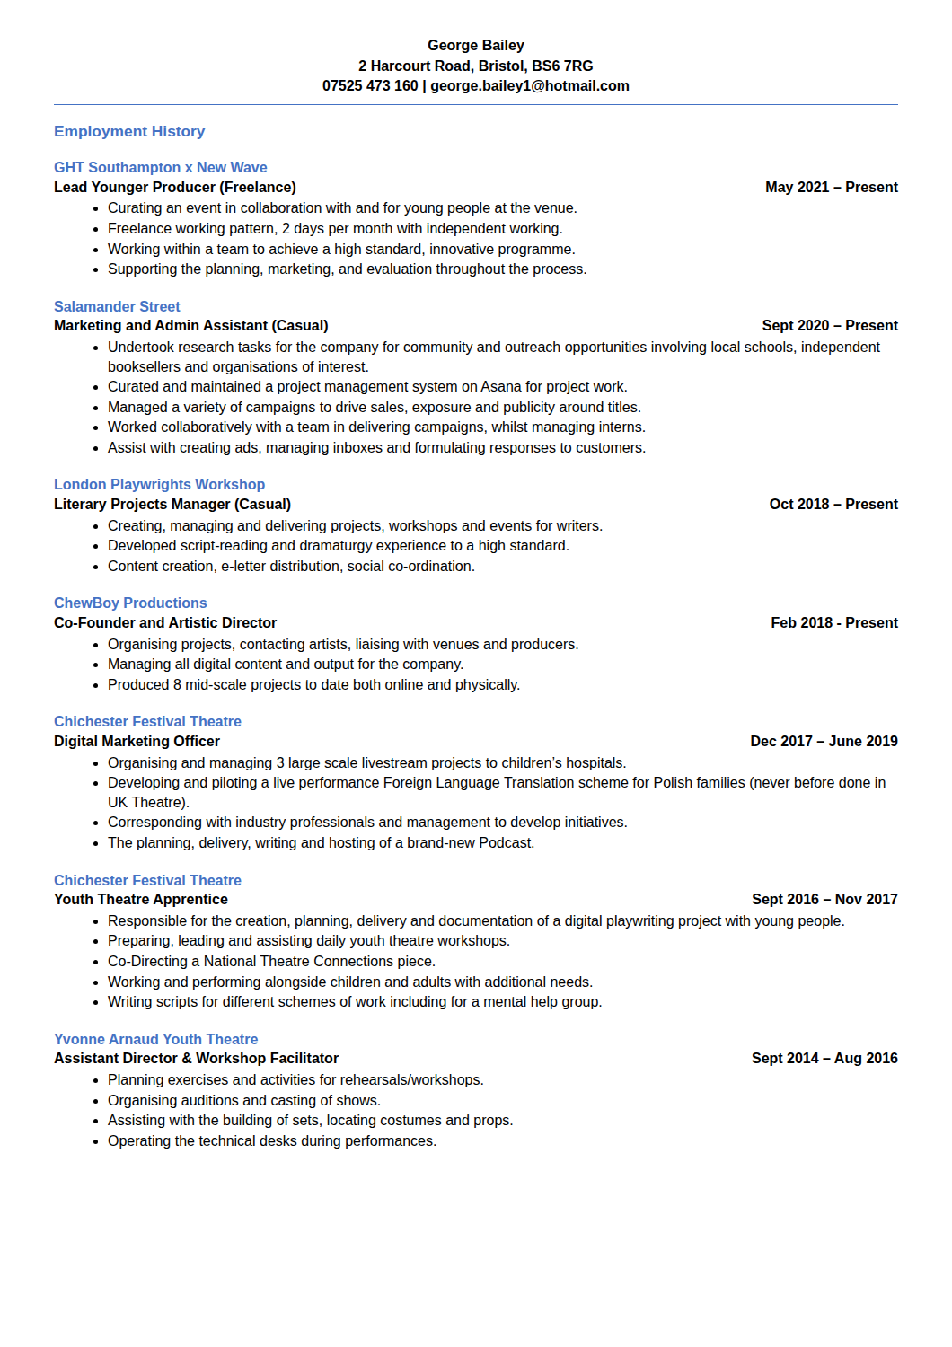George Bailey
2 Harcourt Road, Bristol, BS6 7RG
07525 473 160 | george.bailey1@hotmail.com
Employment History
GHT Southampton x New Wave
Lead Younger Producer (Freelance) May 2021 – Present
Curating an event in collaboration with and for young people at the venue.
Freelance working pattern, 2 days per month with independent working.
Working within a team to achieve a high standard, innovative programme.
Supporting the planning, marketing, and evaluation throughout the process.
Salamander Street
Marketing and Admin Assistant (Casual) Sept 2020 – Present
Undertook research tasks for the company for community and outreach opportunities involving local schools, independent booksellers and organisations of interest.
Curated and maintained a project management system on Asana for project work.
Managed a variety of campaigns to drive sales, exposure and publicity around titles.
Worked collaboratively with a team in delivering campaigns, whilst managing interns.
Assist with creating ads, managing inboxes and formulating responses to customers.
London Playwrights Workshop
Literary Projects Manager (Casual) Oct 2018 – Present
Creating, managing and delivering projects, workshops and events for writers.
Developed script-reading and dramaturgy experience to a high standard.
Content creation, e-letter distribution, social co-ordination.
ChewBoy Productions
Co-Founder and Artistic Director Feb 2018 - Present
Organising projects, contacting artists, liaising with venues and producers.
Managing all digital content and output for the company.
Produced 8 mid-scale projects to date both online and physically.
Chichester Festival Theatre
Digital Marketing Officer Dec 2017 – June 2019
Organising and managing 3 large scale livestream projects to children’s hospitals.
Developing and piloting a live performance Foreign Language Translation scheme for Polish families (never before done in UK Theatre).
Corresponding with industry professionals and management to develop initiatives.
The planning, delivery, writing and hosting of a brand-new Podcast.
Chichester Festival Theatre
Youth Theatre Apprentice Sept 2016 – Nov 2017
Responsible for the creation, planning, delivery and documentation of a digital playwriting project with young people.
Preparing, leading and assisting daily youth theatre workshops.
Co-Directing a National Theatre Connections piece.
Working and performing alongside children and adults with additional needs.
Writing scripts for different schemes of work including for a mental help group.
Yvonne Arnaud Youth Theatre
Assistant Director & Workshop Facilitator Sept 2014 – Aug 2016
Planning exercises and activities for rehearsals/workshops.
Organising auditions and casting of shows.
Assisting with the building of sets, locating costumes and props.
Operating the technical desks during performances.